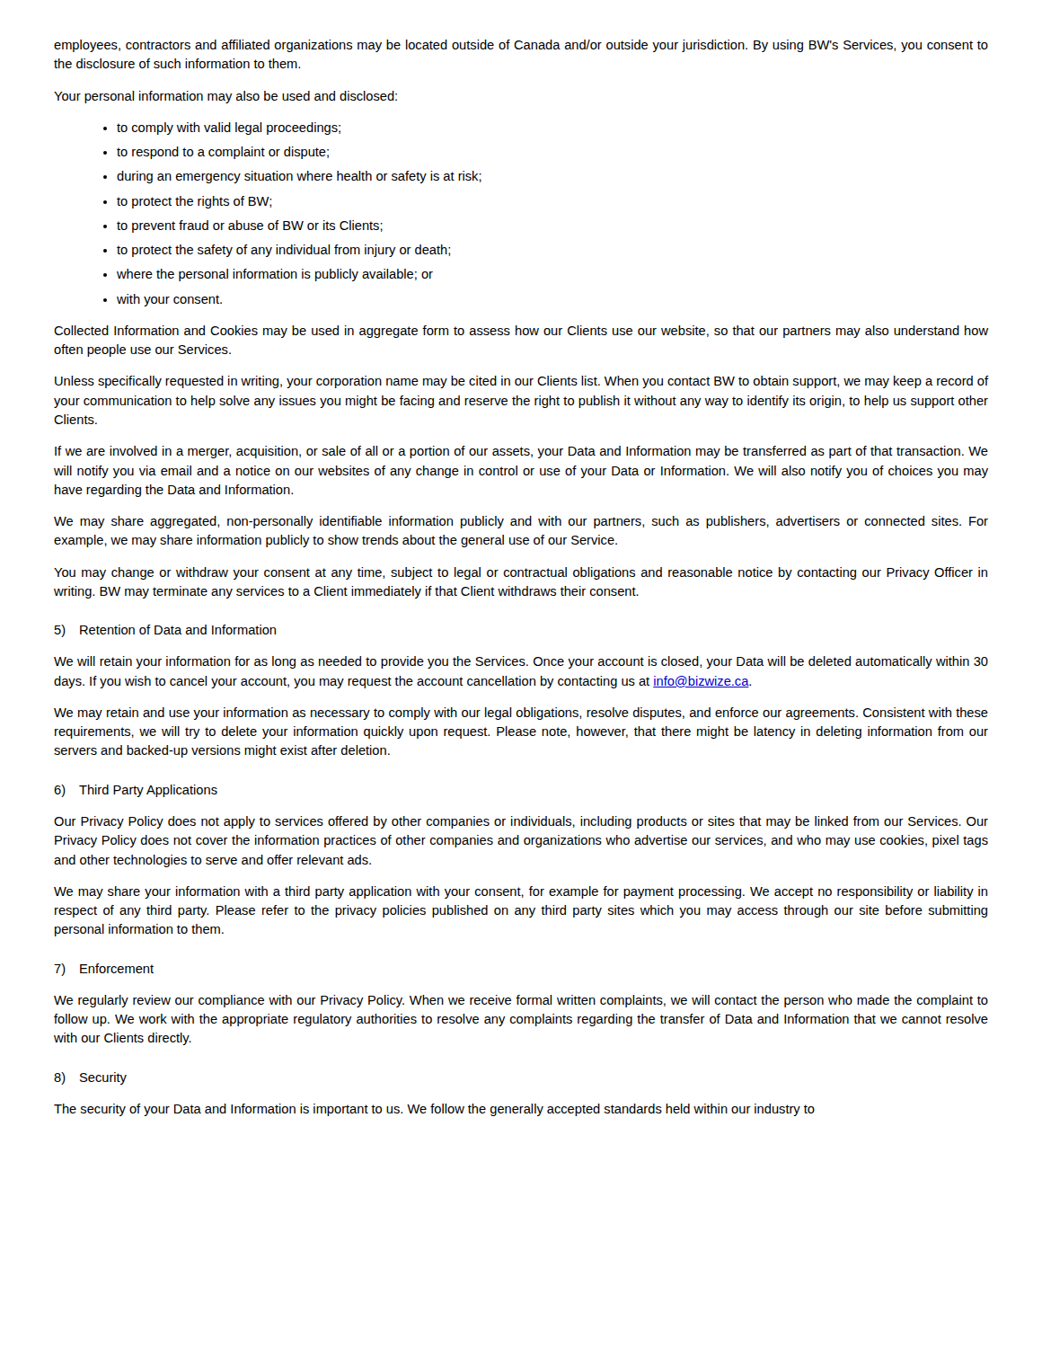employees, contractors and affiliated organizations may be located outside of Canada and/or outside your jurisdiction. By using BW's Services, you consent to the disclosure of such information to them.
Your personal information may also be used and disclosed:
to comply with valid legal proceedings;
to respond to a complaint or dispute;
during an emergency situation where health or safety is at risk;
to protect the rights of BW;
to prevent fraud or abuse of BW or its Clients;
to protect the safety of any individual from injury or death;
where the personal information is publicly available; or
with your consent.
Collected Information and Cookies may be used in aggregate form to assess how our Clients use our website, so that our partners may also understand how often people use our Services.
Unless specifically requested in writing, your corporation name may be cited in our Clients list. When you contact BW to obtain support, we may keep a record of your communication to help solve any issues you might be facing and reserve the right to publish it without any way to identify its origin, to help us support other Clients.
If we are involved in a merger, acquisition, or sale of all or a portion of our assets, your Data and Information may be transferred as part of that transaction. We will notify you via email and a notice on our websites of any change in control or use of your Data or Information. We will also notify you of choices you may have regarding the Data and Information.
We may share aggregated, non-personally identifiable information publicly and with our partners, such as publishers, advertisers or connected sites. For example, we may share information publicly to show trends about the general use of our Service.
You may change or withdraw your consent at any time, subject to legal or contractual obligations and reasonable notice by contacting our Privacy Officer in writing. BW may terminate any services to a Client immediately if that Client withdraws their consent.
5) Retention of Data and Information
We will retain your information for as long as needed to provide you the Services. Once your account is closed, your Data will be deleted automatically within 30 days. If you wish to cancel your account, you may request the account cancellation by contacting us at info@bizwize.ca.
We may retain and use your information as necessary to comply with our legal obligations, resolve disputes, and enforce our agreements. Consistent with these requirements, we will try to delete your information quickly upon request. Please note, however, that there might be latency in deleting information from our servers and backed-up versions might exist after deletion.
6) Third Party Applications
Our Privacy Policy does not apply to services offered by other companies or individuals, including products or sites that may be linked from our Services. Our Privacy Policy does not cover the information practices of other companies and organizations who advertise our services, and who may use cookies, pixel tags and other technologies to serve and offer relevant ads.
We may share your information with a third party application with your consent, for example for payment processing. We accept no responsibility or liability in respect of any third party. Please refer to the privacy policies published on any third party sites which you may access through our site before submitting personal information to them.
7) Enforcement
We regularly review our compliance with our Privacy Policy. When we receive formal written complaints, we will contact the person who made the complaint to follow up. We work with the appropriate regulatory authorities to resolve any complaints regarding the transfer of Data and Information that we cannot resolve with our Clients directly.
8) Security
The security of your Data and Information is important to us. We follow the generally accepted standards held within our industry to